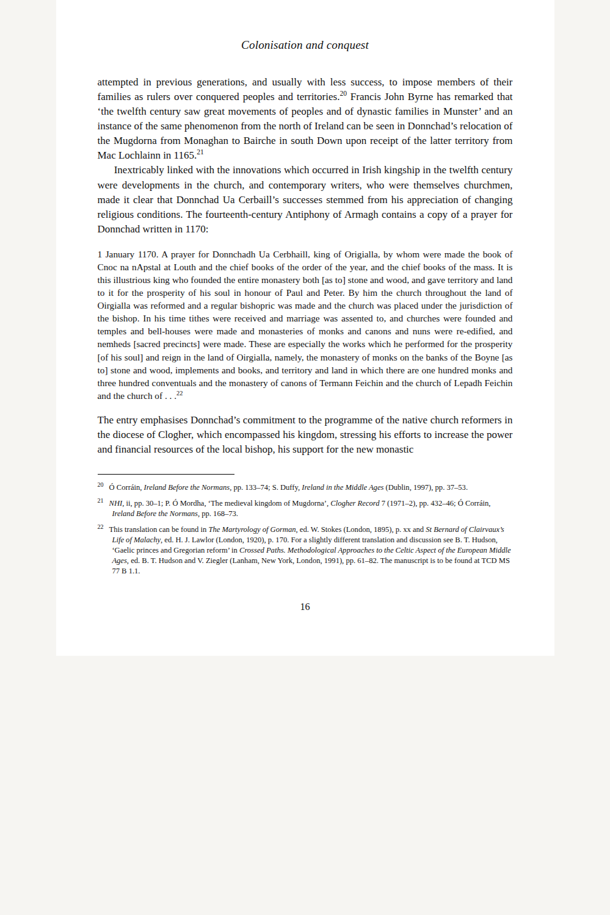Colonisation and conquest
attempted in previous generations, and usually with less success, to impose members of their families as rulers over conquered peoples and territories.20 Francis John Byrne has remarked that ‘the twelfth century saw great movements of peoples and of dynastic families in Munster’ and an instance of the same phenomenon from the north of Ireland can be seen in Donnchad’s relocation of the Mugdorna from Monaghan to Bairche in south Down upon receipt of the latter territory from Mac Lochlainn in 1165.21
Inextricably linked with the innovations which occurred in Irish kingship in the twelfth century were developments in the church, and contemporary writers, who were themselves churchmen, made it clear that Donnchad Ua Cerbaill’s successes stemmed from his appreciation of changing religious conditions. The fourteenth-century Antiphony of Armagh contains a copy of a prayer for Donnchad written in 1170:
1 January 1170. A prayer for Donnchadh Ua Cerbhaill, king of Origialla, by whom were made the book of Cnoc na nApstal at Louth and the chief books of the order of the year, and the chief books of the mass. It is this illustrious king who founded the entire monastery both [as to] stone and wood, and gave territory and land to it for the prosperity of his soul in honour of Paul and Peter. By him the church throughout the land of Oirgialla was reformed and a regular bishopric was made and the church was placed under the jurisdiction of the bishop. In his time tithes were received and marriage was assented to, and churches were founded and temples and bell-houses were made and monasteries of monks and canons and nuns were re-edified, and nemheds [sacred precincts] were made. These are especially the works which he performed for the prosperity [of his soul] and reign in the land of Oirgialla, namely, the monastery of monks on the banks of the Boyne [as to] stone and wood, implements and books, and territory and land in which there are one hundred monks and three hundred conventuals and the monastery of canons of Termann Feichin and the church of Lepadh Feichin and the church of . . .22
The entry emphasises Donnchad’s commitment to the programme of the native church reformers in the diocese of Clogher, which encompassed his kingdom, stressing his efforts to increase the power and financial resources of the local bishop, his support for the new monastic
20 Ó Corráin, Ireland Before the Normans, pp. 133–74; S. Duffy, Ireland in the Middle Ages (Dublin, 1997), pp. 37–53.
21 NHI, ii, pp. 30–1; P. Ó Mordha, ‘The medieval kingdom of Mugdorna’, Clogher Record 7 (1971–2), pp. 432–46; Ó Corráin, Ireland Before the Normans, pp. 168–73.
22 This translation can be found in The Martyrology of Gorman, ed. W. Stokes (London, 1895), p. xx and St Bernard of Clairvaux’s Life of Malachy, ed. H. J. Lawlor (London, 1920), p. 170. For a slightly different translation and discussion see B. T. Hudson, ‘Gaelic princes and Gregorian reform’ in Crossed Paths. Methodological Approaches to the Celtic Aspect of the European Middle Ages, ed. B. T. Hudson and V. Ziegler (Lanham, New York, London, 1991), pp. 61–82. The manuscript is to be found at TCD MS 77 B 1.1.
16